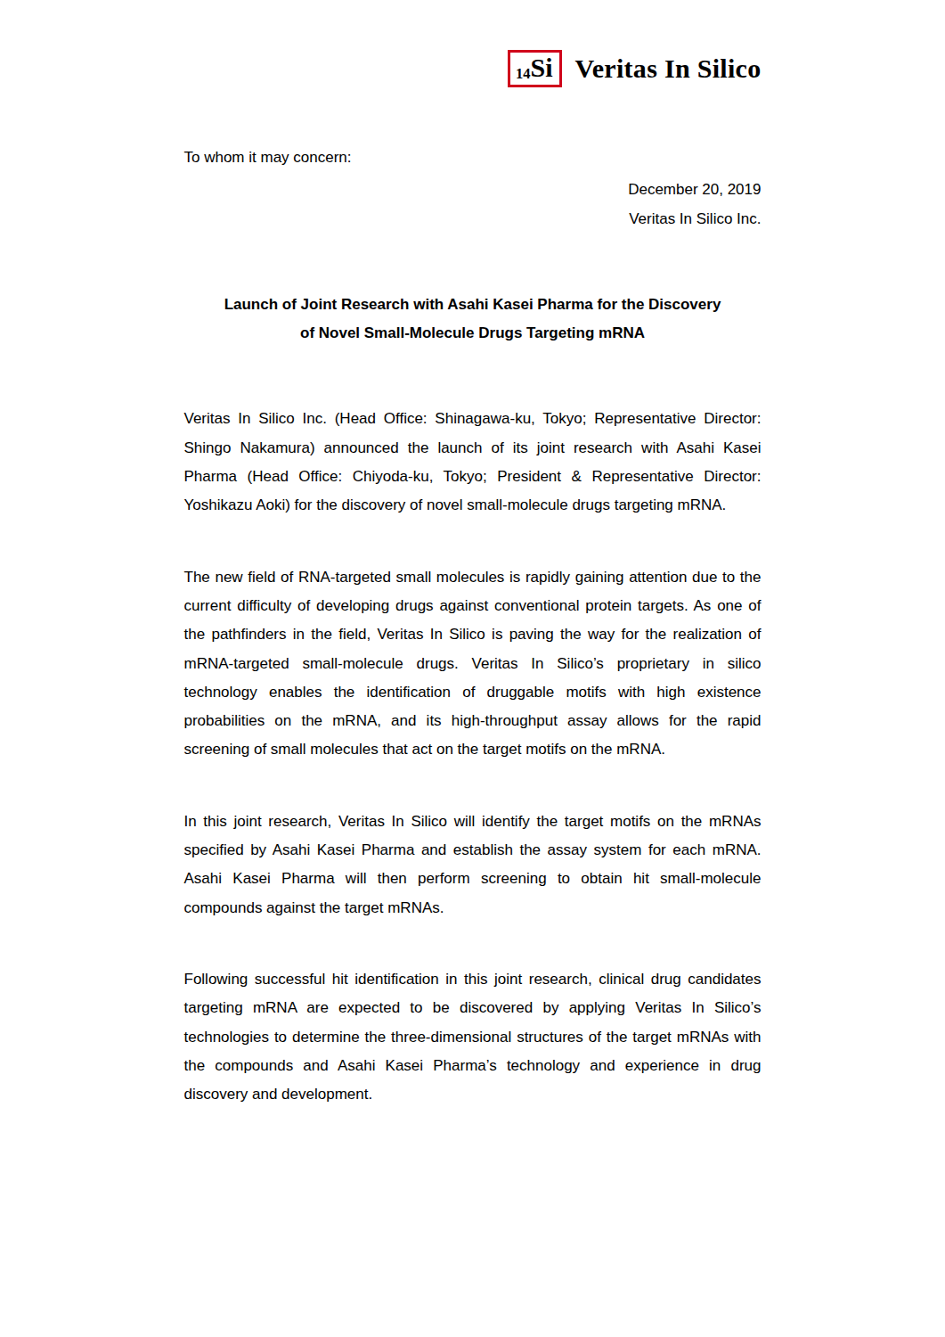14Si Veritas In Silico
To whom it may concern:
December 20, 2019
Veritas In Silico Inc.
Launch of Joint Research with Asahi Kasei Pharma for the Discovery of Novel Small-Molecule Drugs Targeting mRNA
Veritas In Silico Inc. (Head Office: Shinagawa-ku, Tokyo; Representative Director: Shingo Nakamura) announced the launch of its joint research with Asahi Kasei Pharma (Head Office: Chiyoda-ku, Tokyo; President & Representative Director: Yoshikazu Aoki) for the discovery of novel small-molecule drugs targeting mRNA.
The new field of RNA-targeted small molecules is rapidly gaining attention due to the current difficulty of developing drugs against conventional protein targets. As one of the pathfinders in the field, Veritas In Silico is paving the way for the realization of mRNA-targeted small-molecule drugs. Veritas In Silico’s proprietary in silico technology enables the identification of druggable motifs with high existence probabilities on the mRNA, and its high-throughput assay allows for the rapid screening of small molecules that act on the target motifs on the mRNA.
In this joint research, Veritas In Silico will identify the target motifs on the mRNAs specified by Asahi Kasei Pharma and establish the assay system for each mRNA. Asahi Kasei Pharma will then perform screening to obtain hit small-molecule compounds against the target mRNAs.
Following successful hit identification in this joint research, clinical drug candidates targeting mRNA are expected to be discovered by applying Veritas In Silico’s technologies to determine the three-dimensional structures of the target mRNAs with the compounds and Asahi Kasei Pharma’s technology and experience in drug discovery and development.